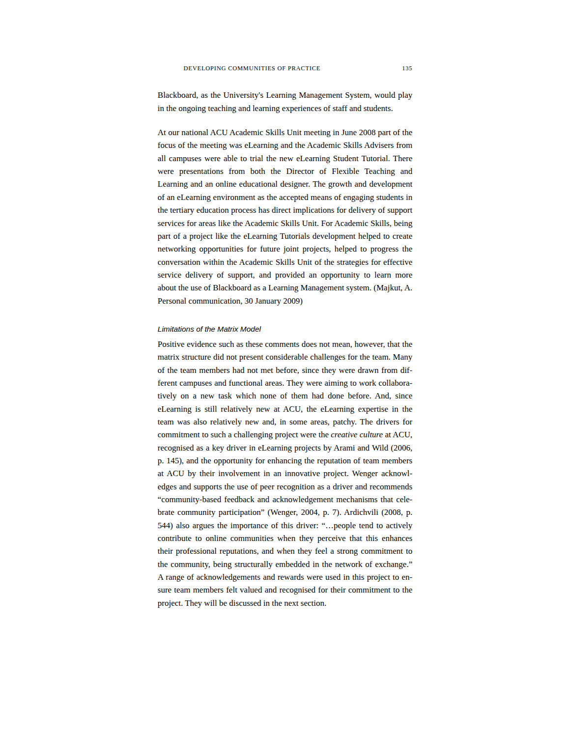Developing Communities of Practice 135
Blackboard, as the University's Learning Management System, would play in the ongoing teaching and learning experiences of staff and students.
At our national ACU Academic Skills Unit meeting in June 2008 part of the focus of the meeting was eLearning and the Academic Skills Advisers from all campuses were able to trial the new eLearning Student Tutorial. There were presentations from both the Director of Flexible Teaching and Learning and an online educational designer. The growth and development of an eLearning environment as the accepted means of engaging students in the tertiary education process has direct implications for delivery of support services for areas like the Academic Skills Unit. For Academic Skills, being part of a project like the eLearning Tutorials development helped to create networking opportunities for future joint projects, helped to progress the conversation within the Academic Skills Unit of the strategies for effective service delivery of support, and provided an opportunity to learn more about the use of Blackboard as a Learning Management system. (Majkut, A. Personal communication, 30 January 2009)
Limitations of the Matrix Model
Positive evidence such as these comments does not mean, however, that the matrix structure did not present considerable challenges for the team. Many of the team members had not met before, since they were drawn from different campuses and functional areas. They were aiming to work collaboratively on a new task which none of them had done before. And, since eLearning is still relatively new at ACU, the eLearning expertise in the team was also relatively new and, in some areas, patchy. The drivers for commitment to such a challenging project were the creative culture at ACU, recognised as a key driver in eLearning projects by Arami and Wild (2006, p. 145), and the opportunity for enhancing the reputation of team members at ACU by their involvement in an innovative project. Wenger acknowledges and supports the use of peer recognition as a driver and recommends “community-based feedback and acknowledgement mechanisms that celebrate community participation” (Wenger, 2004, p. 7). Ardichvili (2008, p. 544) also argues the importance of this driver: “…people tend to actively contribute to online communities when they perceive that this enhances their professional reputations, and when they feel a strong commitment to the community, being structurally embedded in the network of exchange.” A range of acknowledgements and rewards were used in this project to ensure team members felt valued and recognised for their commitment to the project. They will be discussed in the next section.